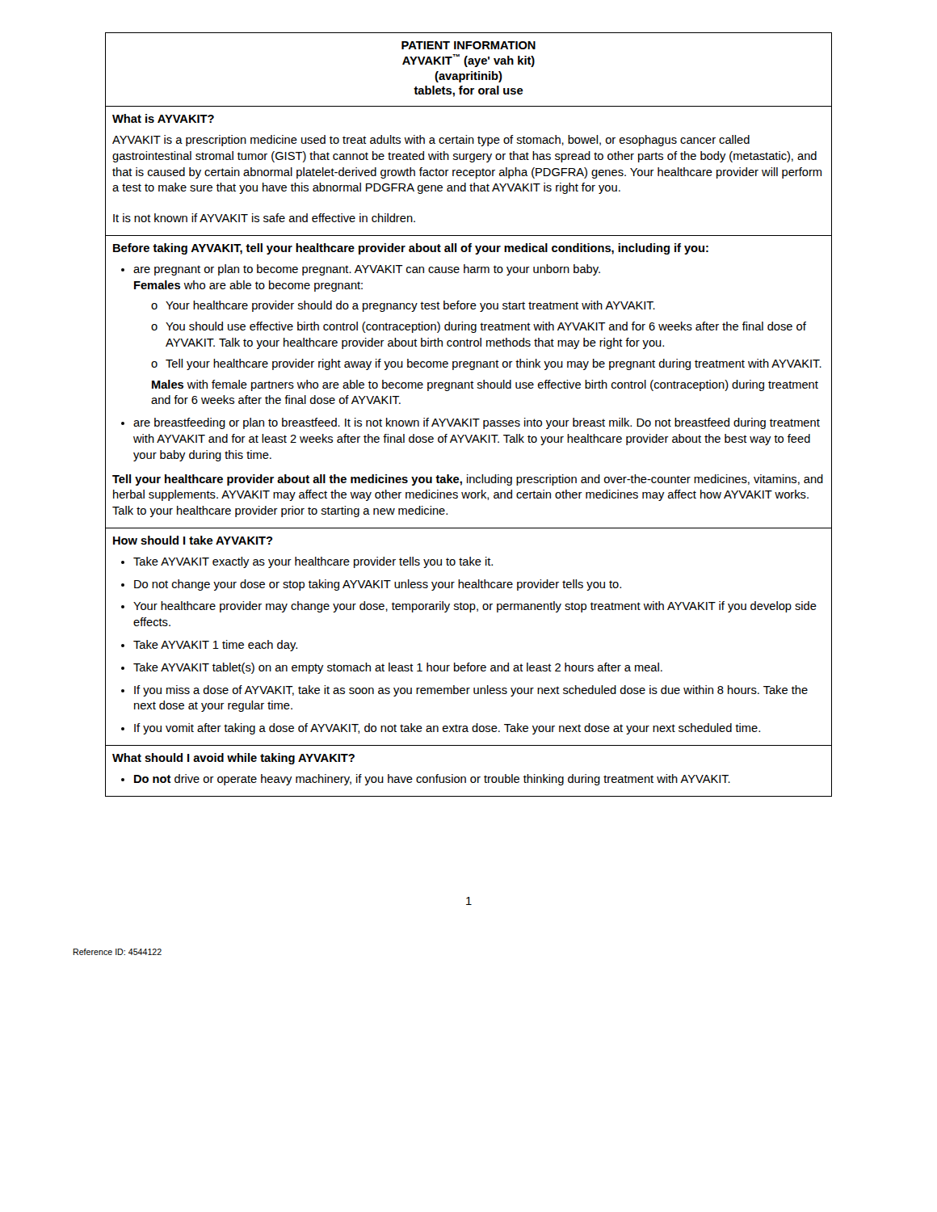| PATIENT INFORMATION AYVAKIT ™ (aye' vah kit) (avapritinib) tablets, for oral use |
| What is AYVAKIT? AYVAKIT is a prescription medicine used to treat adults with a certain type of stomach, bowel, or esophagus cancer called gastrointestinal stromal tumor (GIST) that cannot be treated with surgery or that has spread to other parts of the body (metastatic), and that is caused by certain abnormal platelet-derived growth factor receptor alpha (PDGFRA) genes. Your healthcare provider will perform a test to make sure that you have this abnormal PDGFRA gene and that AYVAKIT is right for you. It is not known if AYVAKIT is safe and effective in children. |
| Before taking AYVAKIT, tell your healthcare provider about all of your medical conditions, including if you: are pregnant or plan to become pregnant. AYVAKIT can cause harm to your unborn baby. Females who are able to become pregnant: Your healthcare provider should do a pregnancy test before you start treatment with AYVAKIT. You should use effective birth control (contraception) during treatment with AYVAKIT and for 6 weeks after the final dose of AYVAKIT. Talk to your healthcare provider about birth control methods that may be right for you. Tell your healthcare provider right away if you become pregnant or think you may be pregnant during treatment with AYVAKIT. Males with female partners who are able to become pregnant should use effective birth control (contraception) during treatment and for 6 weeks after the final dose of AYVAKIT. are breastfeeding or plan to breastfeed. It is not known if AYVAKIT passes into your breast milk. Do not breastfeed during treatment with AYVAKIT and for at least 2 weeks after the final dose of AYVAKIT. Talk to your healthcare provider about the best way to feed your baby during this time. Tell your healthcare provider about all the medicines you take, including prescription and over-the-counter medicines, vitamins, and herbal supplements. AYVAKIT may affect the way other medicines work, and certain other medicines may affect how AYVAKIT works. Talk to your healthcare provider prior to starting a new medicine. |
| How should I take AYVAKIT? Take AYVAKIT exactly as your healthcare provider tells you to take it. Do not change your dose or stop taking AYVAKIT unless your healthcare provider tells you to. Your healthcare provider may change your dose, temporarily stop, or permanently stop treatment with AYVAKIT if you develop side effects. Take AYVAKIT 1 time each day. Take AYVAKIT tablet(s) on an empty stomach at least 1 hour before and at least 2 hours after a meal. If you miss a dose of AYVAKIT, take it as soon as you remember unless your next scheduled dose is due within 8 hours. Take the next dose at your regular time. If you vomit after taking a dose of AYVAKIT, do not take an extra dose. Take your next dose at your next scheduled time. |
| What should I avoid while taking AYVAKIT? Do not drive or operate heavy machinery, if you have confusion or trouble thinking during treatment with AYVAKIT. |
1
Reference ID: 4544122